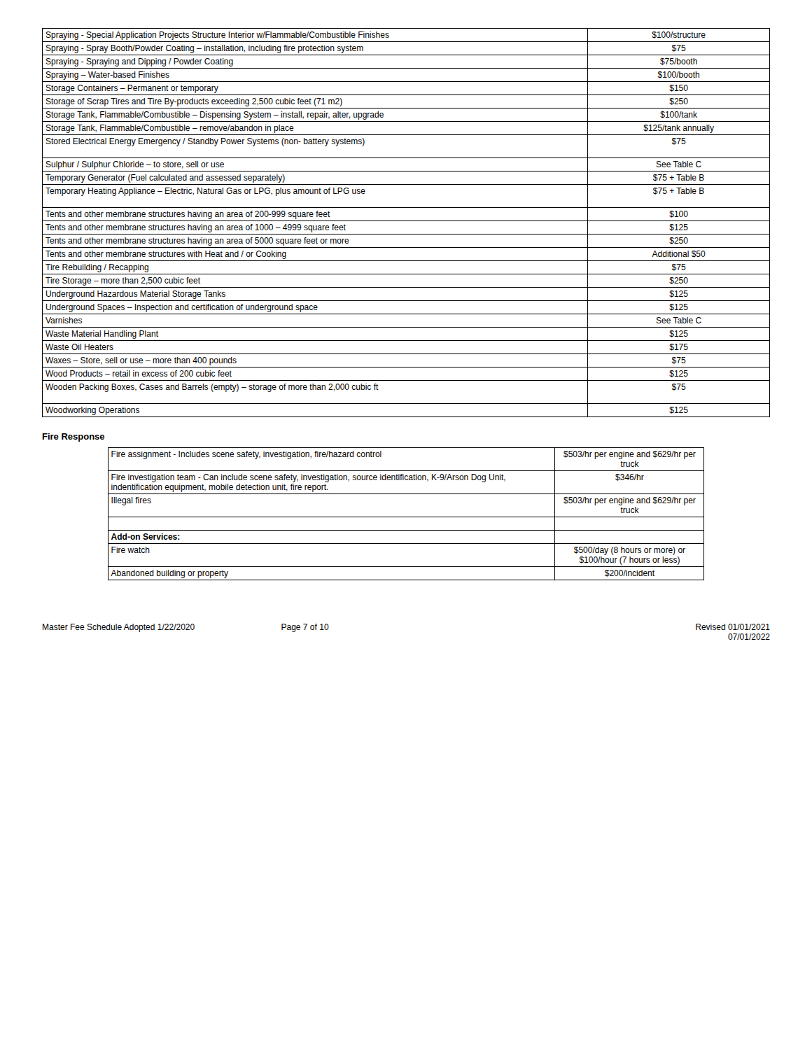| Spraying - Special Application Projects Structure Interior w/Flammable/Combustible Finishes | $100/structure |
| Spraying - Spray Booth/Powder Coating – installation, including fire protection system | $75 |
| Spraying - Spraying and Dipping / Powder Coating | $75/booth |
| Spraying – Water-based Finishes | $100/booth |
| Storage Containers – Permanent or temporary | $150 |
| Storage of Scrap Tires and Tire By-products exceeding 2,500 cubic feet (71 m2) | $250 |
| Storage Tank, Flammable/Combustible – Dispensing System – install, repair, alter, upgrade | $100/tank |
| Storage Tank, Flammable/Combustible – remove/abandon in place | $125/tank annually |
| Stored Electrical Energy Emergency / Standby Power Systems (non- battery systems) | $75 |
| Sulphur / Sulphur Chloride – to store, sell or use | See Table C |
| Temporary Generator (Fuel calculated and assessed separately) | $75 + Table B |
| Temporary Heating Appliance – Electric, Natural Gas or LPG, plus amount of LPG use | $75 + Table B |
| Tents and other membrane structures having an area of 200-999 square feet | $100 |
| Tents and other membrane structures having an area of 1000 – 4999 square feet | $125 |
| Tents and other membrane structures having an area of 5000 square feet or more | $250 |
| Tents and other membrane structures with Heat and / or Cooking | Additional $50 |
| Tire Rebuilding / Recapping | $75 |
| Tire Storage – more than 2,500 cubic feet | $250 |
| Underground Hazardous Material Storage Tanks | $125 |
| Underground Spaces – Inspection and certification of underground space | $125 |
| Varnishes | See Table C |
| Waste Material Handling Plant | $125 |
| Waste Oil Heaters | $175 |
| Waxes – Store, sell or use – more than 400 pounds | $75 |
| Wood Products – retail in excess of 200 cubic feet | $125 |
| Wooden Packing Boxes, Cases and Barrels (empty) – storage of more than 2,000 cubic ft | $75 |
| Woodworking Operations | $125 |
Fire Response
| Fire assignment - Includes scene safety, investigation, fire/hazard control | $503/hr per engine and $629/hr per truck |
| Fire investigation team - Can include scene safety, investigation, source identification, K-9/Arson Dog Unit, indentification equipment, mobile detection unit, fire report. | $346/hr |
| Illegal fires | $503/hr per engine and $629/hr per truck |
| Add-on Services: | |
| Fire watch | $500/day (8 hours or more) or $100/hour (7 hours or less) |
| Abandoned building or property | $200/incident |
Master Fee Schedule Adopted 1/22/2020 Page 7 of 10 Revised 01/01/2021
07/01/2022